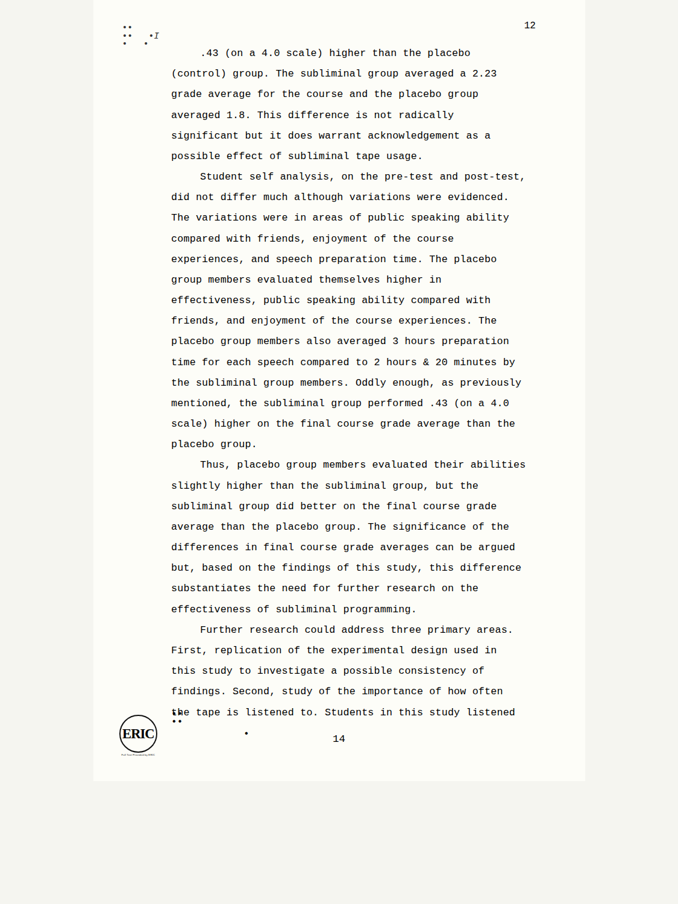•• •• •I • •
12
.43 (on a 4.0 scale) higher than the placebo (control) group. The subliminal group averaged a 2.23 grade average for the course and the placebo group averaged 1.8. This difference is not radically significant but it does warrant acknowledgement as a possible effect of subliminal tape usage.
Student self analysis, on the pre-test and post-test, did not differ much although variations were evidenced. The variations were in areas of public speaking ability compared with friends, enjoyment of the course experiences, and speech preparation time. The placebo group members evaluated themselves higher in effectiveness, public speaking ability compared with friends, and enjoyment of the course experiences. The placebo group members also averaged 3 hours preparation time for each speech compared to 2 hours & 20 minutes by the subliminal group members. Oddly enough, as previously mentioned, the subliminal group performed .43 (on a 4.0 scale) higher on the final course grade average than the placebo group.
Thus, placebo group members evaluated their abilities slightly higher than the subliminal group, but the subliminal group did better on the final course grade average than the placebo group. The significance of the differences in final course grade averages can be argued but, based on the findings of this study, this difference substantiates the need for further research on the effectiveness of subliminal programming.
Further research could address three primary areas. First, replication of the experimental design used in this study to investigate a possible consistency of findings. Second, study of the importance of how often the tape is listened to. Students in this study listened
•• ••
•
ERIC
Full Text Provided by ERIC
14